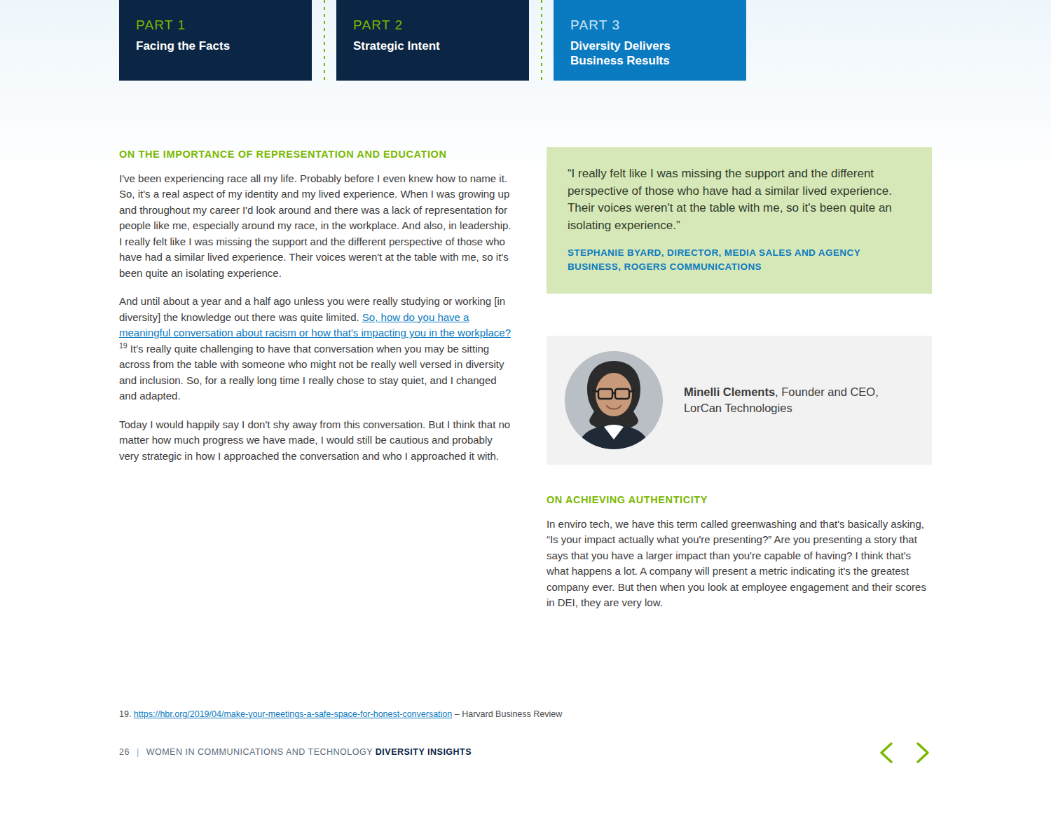PART 1
Facing the Facts
PART 2
Strategic Intent
PART 3
Diversity Delivers
Business Results
On the importance of representation and education
I've been experiencing race all my life. Probably before I even knew how to name it. So, it's a real aspect of my identity and my lived experience. When I was growing up and throughout my career I'd look around and there was a lack of representation for people like me, especially around my race, in the workplace. And also, in leadership. I really felt like I was missing the support and the different perspective of those who have had a similar lived experience. Their voices weren't at the table with me, so it's been quite an isolating experience.
And until about a year and a half ago unless you were really studying or working [in diversity] the knowledge out there was quite limited. So, how do you have a meaningful conversation about racism or how that's impacting you in the workplace?19 It's really quite challenging to have that conversation when you may be sitting across from the table with someone who might not be really well versed in diversity and inclusion. So, for a really long time I really chose to stay quiet, and I changed and adapted.
Today I would happily say I don't shy away from this conversation. But I think that no matter how much progress we have made, I would still be cautious and probably very strategic in how I approached the conversation and who I approached it with.
“I really felt like I was missing the support and the different perspective of those who have had a similar lived experience. Their voices weren't at the table with me, so it's been quite an isolating experience.”
Stephanie Byard, Director, Media Sales and Agency Business, Rogers Communications
Minelli Clements, Founder and CEO, LorCan Technologies
On achieving authenticity
In enviro tech, we have this term called greenwashing and that's basically asking, “Is your impact actually what you're presenting?” Are you presenting a story that says that you have a larger impact than you're capable of having? I think that's what happens a lot. A company will present a metric indicating it's the greatest company ever. But then when you look at employee engagement and their scores in DEI, they are very low.
19. https://hbr.org/2019/04/make-your-meetings-a-safe-space-for-honest-conversation – Harvard Business Review
26|Women in Communications and Technology Diversity Insights